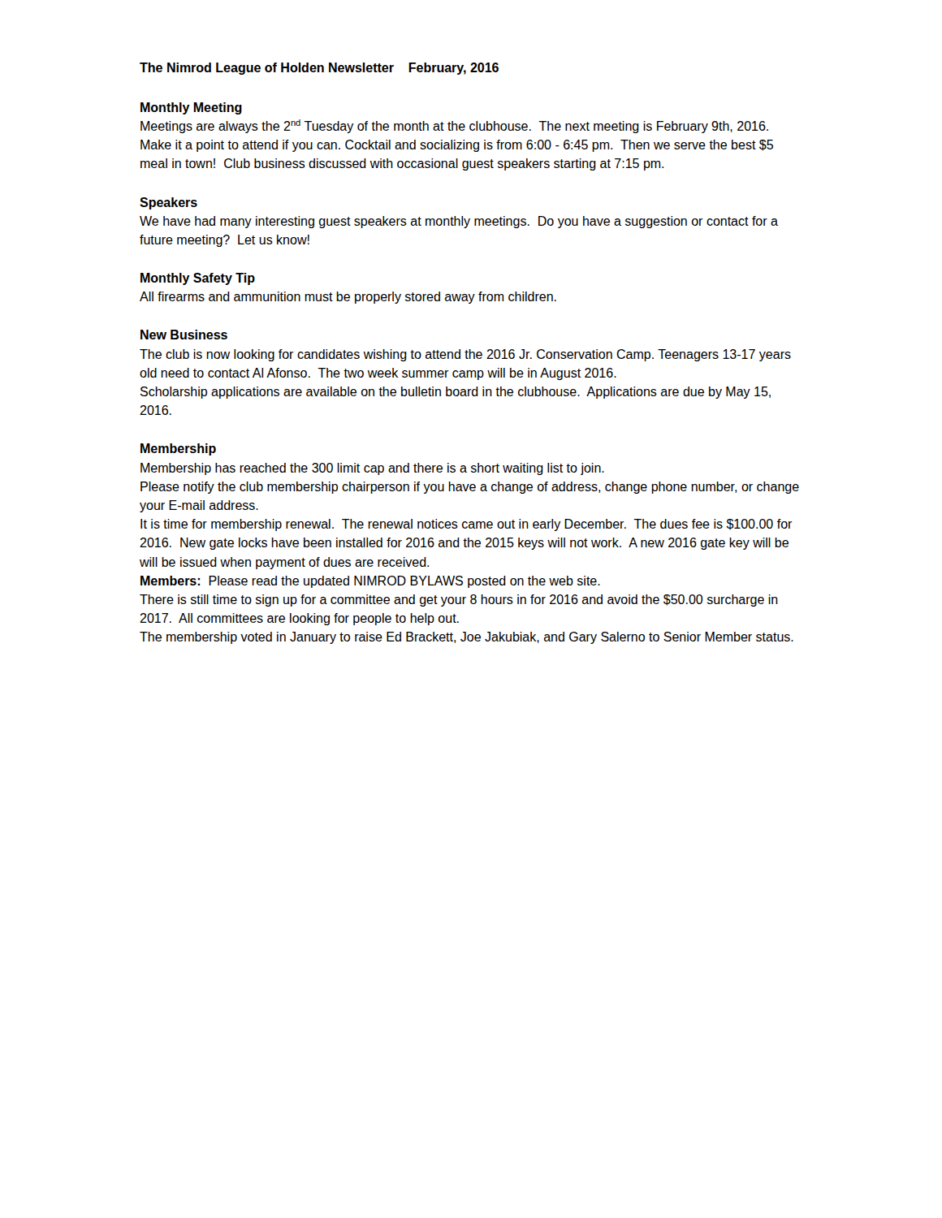The Nimrod League of Holden Newsletter February, 2016
Monthly Meeting
Meetings are always the 2nd Tuesday of the month at the clubhouse. The next meeting is February 9th, 2016. Make it a point to attend if you can. Cocktail and socializing is from 6:00 - 6:45 pm. Then we serve the best $5 meal in town! Club business discussed with occasional guest speakers starting at 7:15 pm.
Speakers
We have had many interesting guest speakers at monthly meetings. Do you have a suggestion or contact for a future meeting? Let us know!
Monthly Safety Tip
All firearms and ammunition must be properly stored away from children.
New Business
The club is now looking for candidates wishing to attend the 2016 Jr. Conservation Camp. Teenagers 13-17 years old need to contact Al Afonso. The two week summer camp will be in August 2016.
Scholarship applications are available on the bulletin board in the clubhouse. Applications are due by May 15, 2016.
Membership
Membership has reached the 300 limit cap and there is a short waiting list to join.
Please notify the club membership chairperson if you have a change of address, change phone number, or change your E-mail address.
It is time for membership renewal. The renewal notices came out in early December. The dues fee is $100.00 for 2016. New gate locks have been installed for 2016 and the 2015 keys will not work. A new 2016 gate key will be will be issued when payment of dues are received.
Members: Please read the updated NIMROD BYLAWS posted on the web site.
There is still time to sign up for a committee and get your 8 hours in for 2016 and avoid the $50.00 surcharge in 2017. All committees are looking for people to help out.
The membership voted in January to raise Ed Brackett, Joe Jakubiak, and Gary Salerno to Senior Member status.